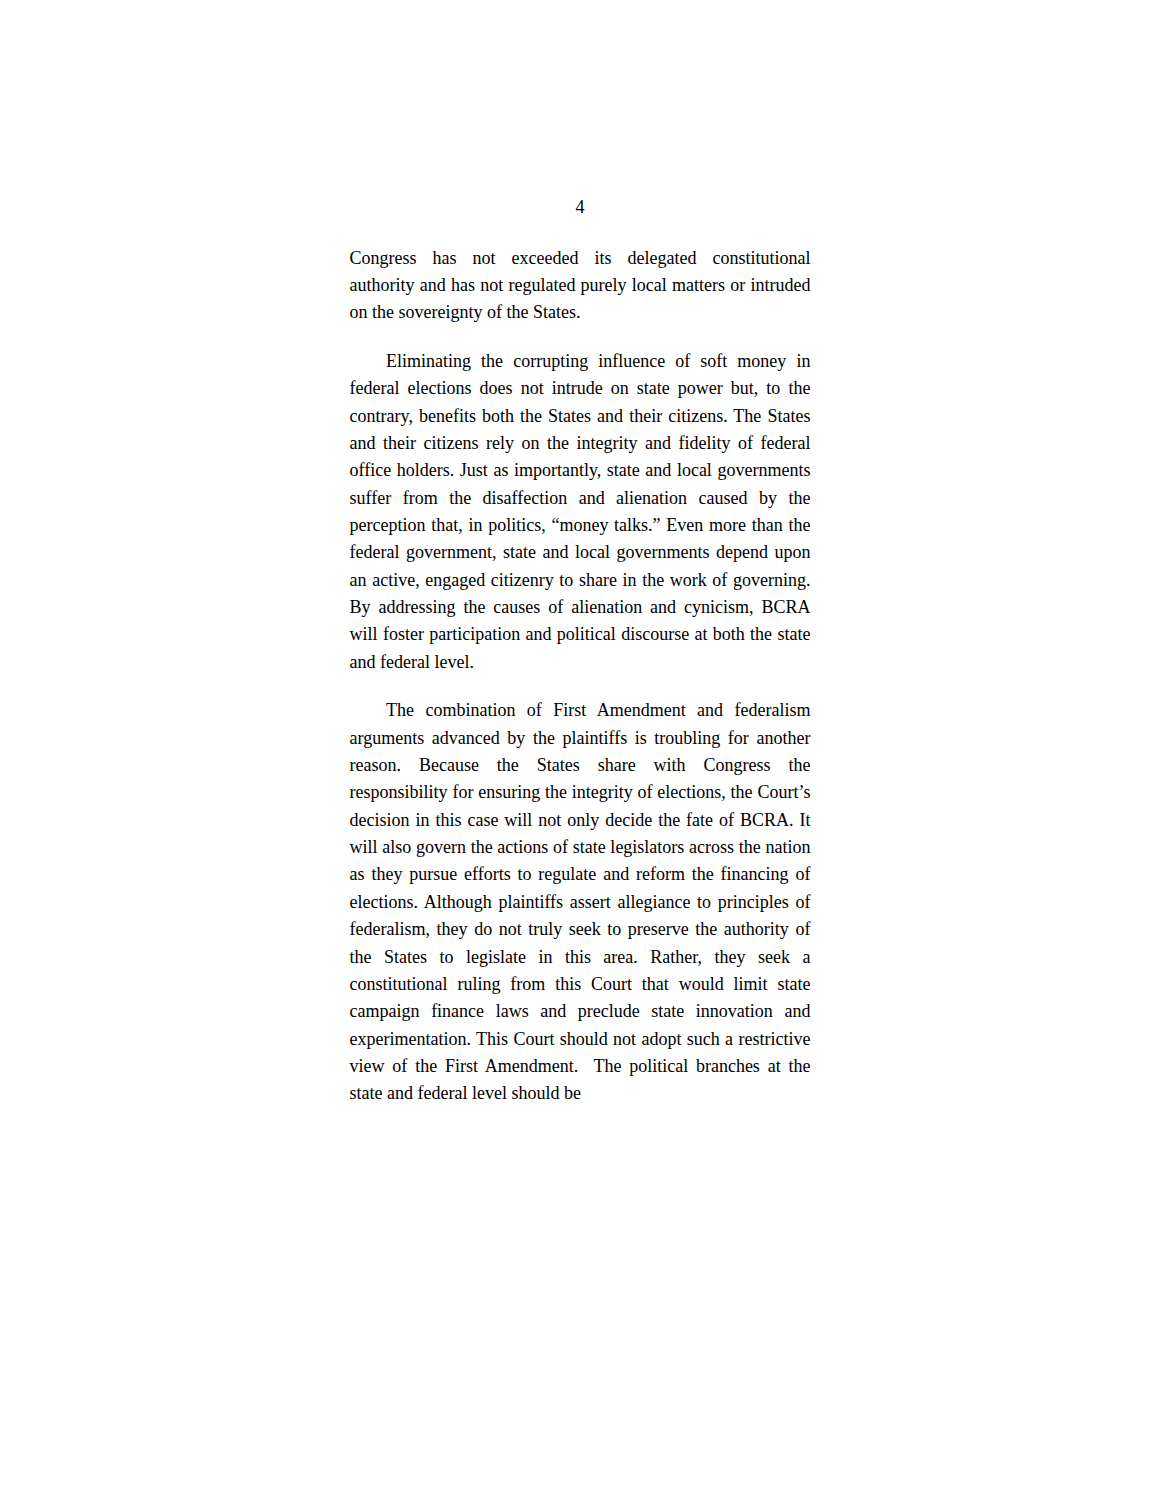4
Congress has not exceeded its delegated constitutional authority and has not regulated purely local matters or intruded on the sovereignty of the States.
Eliminating the corrupting influence of soft money in federal elections does not intrude on state power but, to the contrary, benefits both the States and their citizens. The States and their citizens rely on the integrity and fidelity of federal office holders. Just as importantly, state and local governments suffer from the disaffection and alienation caused by the perception that, in politics, “money talks.” Even more than the federal government, state and local governments depend upon an active, engaged citizenry to share in the work of governing. By addressing the causes of alienation and cynicism, BCRA will foster participation and political discourse at both the state and federal level.
The combination of First Amendment and federalism arguments advanced by the plaintiffs is troubling for another reason. Because the States share with Congress the responsibility for ensuring the integrity of elections, the Court’s decision in this case will not only decide the fate of BCRA. It will also govern the actions of state legislators across the nation as they pursue efforts to regulate and reform the financing of elections. Although plaintiffs assert allegiance to principles of federalism, they do not truly seek to preserve the authority of the States to legislate in this area. Rather, they seek a constitutional ruling from this Court that would limit state campaign finance laws and preclude state innovation and experimentation. This Court should not adopt such a restrictive view of the First Amendment. The political branches at the state and federal level should be